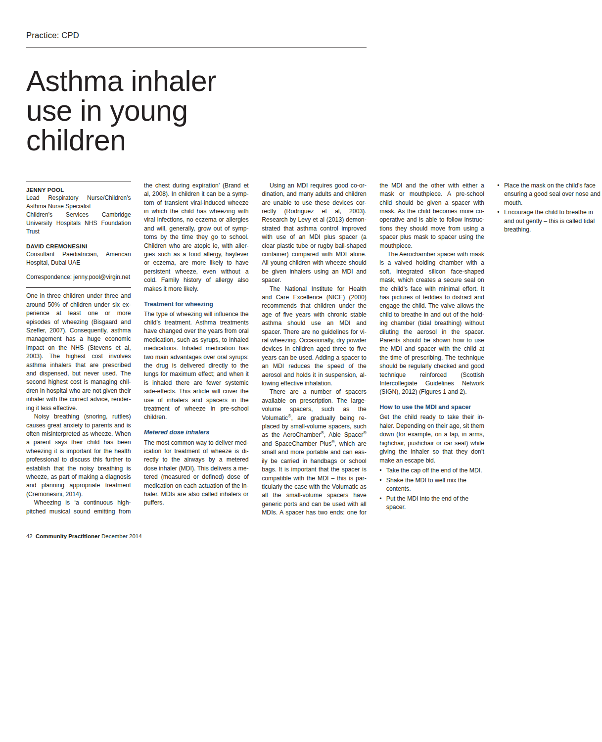Practice: CPD
Asthma inhaler use in young children
JENNY POOL
Lead Respiratory Nurse/Children’s Asthma Nurse Specialist
Children’s Services Cambridge University Hospitals NHS Foundation Trust
DAVID CREMONESINI
Consultant Paediatrician, American Hospital, Dubai UAE
Correspondence: jenny.pool@virgin.net
One in three children under three and around 50% of children under six experience at least one or more episodes of wheezing (Bisgaard and Szefler, 2007). Consequently, asthma management has a huge economic impact on the NHS (Stevens et al, 2003). The highest cost involves asthma inhalers that are prescribed and dispensed, but never used. The second highest cost is managing children in hospital who are not given their inhaler with the correct advice, rendering it less effective.
Noisy breathing (snoring, ruttles) causes great anxiety to parents and is often misinterpreted as wheeze. When a parent says their child has been wheezing it is important for the health professional to discuss this further to establish that the noisy breathing is wheeze, as part of making a diagnosis and planning appropriate treatment (Cremonesini, 2014).
Wheezing is ‘a continuous high-pitched musical sound emitting from the chest during expiration’ (Brand et al, 2008). In children it can be a symptom of transient viral-induced wheeze in which the child has wheezing with viral infections, no eczema or allergies and will, generally, grow out of symptoms by the time they go to school. Children who are atopic ie, with allergies such as a food allergy, hayfever or eczema, are more likely to have persistent wheeze, even without a cold. Family history of allergy also makes it more likely.
Treatment for wheezing
The type of wheezing will influence the child’s treatment. Asthma treatments have changed over the years from oral medication, such as syrups, to inhaled medications. Inhaled medication has two main advantages over oral syrups: the drug is delivered directly to the lungs for maximum effect; and when it is inhaled there are fewer systemic side-effects. This article will cover the use of inhalers and spacers in the treatment of wheeze in pre-school children.
Metered dose inhalers
The most common way to deliver medication for treatment of wheeze is directly to the airways by a metered dose inhaler (MDI). This delivers a metered (measured or defined) dose of medication on each actuation of the inhaler. MDIs are also called inhalers or puffers.
Using an MDI requires good co-ordination, and many adults and children are unable to use these devices correctly (Rodriguez et al, 2003). Research by Levy et al (2013) demonstrated that asthma control improved with use of an MDI plus spacer (a clear plastic tube or rugby ball-shaped container) compared with MDI alone. All young children with wheeze should be given inhalers using an MDI and spacer.
The National Institute for Health and Care Excellence (NICE) (2000) recommends that children under the age of five years with chronic stable asthma should use an MDI and spacer. There are no guidelines for viral wheezing. Occasionally, dry powder devices in children aged three to five years can be used. Adding a spacer to an MDI reduces the speed of the aerosol and holds it in suspension, allowing effective inhalation.
There are a number of spacers available on prescription. The large-volume spacers, such as the Volumatic®, are gradually being replaced by small-volume spacers, such as the AeroChamber®, Able Spacer® and SpaceChamber Plus®, which are small and more portable and can easily be carried in handbags or school bags. It is important that the spacer is compatible with the MDI – this is particularly the case with the Volumatic as all the small-volume spacers have generic ports and can be used with all MDIs. A spacer has two ends: one for the MDI and the other with either a mask or mouthpiece. A pre-school child should be given a spacer with mask. As the child becomes more co-operative and is able to follow instructions they should move from using a spacer plus mask to spacer using the mouthpiece.
The Aerochamber spacer with mask is a valved holding chamber with a soft, integrated silicon face-shaped mask, which creates a secure seal on the child’s face with minimal effort. It has pictures of teddies to distract and engage the child. The valve allows the child to breathe in and out of the holding chamber (tidal breathing) without diluting the aerosol in the spacer. Parents should be shown how to use the MDI and spacer with the child at the time of prescribing. The technique should be regularly checked and good technique reinforced (Scottish Intercollegiate Guidelines Network (SIGN), 2012) (Figures 1 and 2).
How to use the MDI and spacer
Get the child ready to take their inhaler. Depending on their age, sit them down (for example, on a lap, in arms, highchair, pushchair or car seat) while giving the inhaler so that they don’t make an escape bid.
Take the cap off the end of the MDI.
Shake the MDI to well mix the contents.
Put the MDI into the end of the spacer.
Place the mask on the child’s face ensuring a good seal over nose and mouth.
Encourage the child to breathe in and out gently – this is called tidal breathing.
42 Community Practitioner December 2014